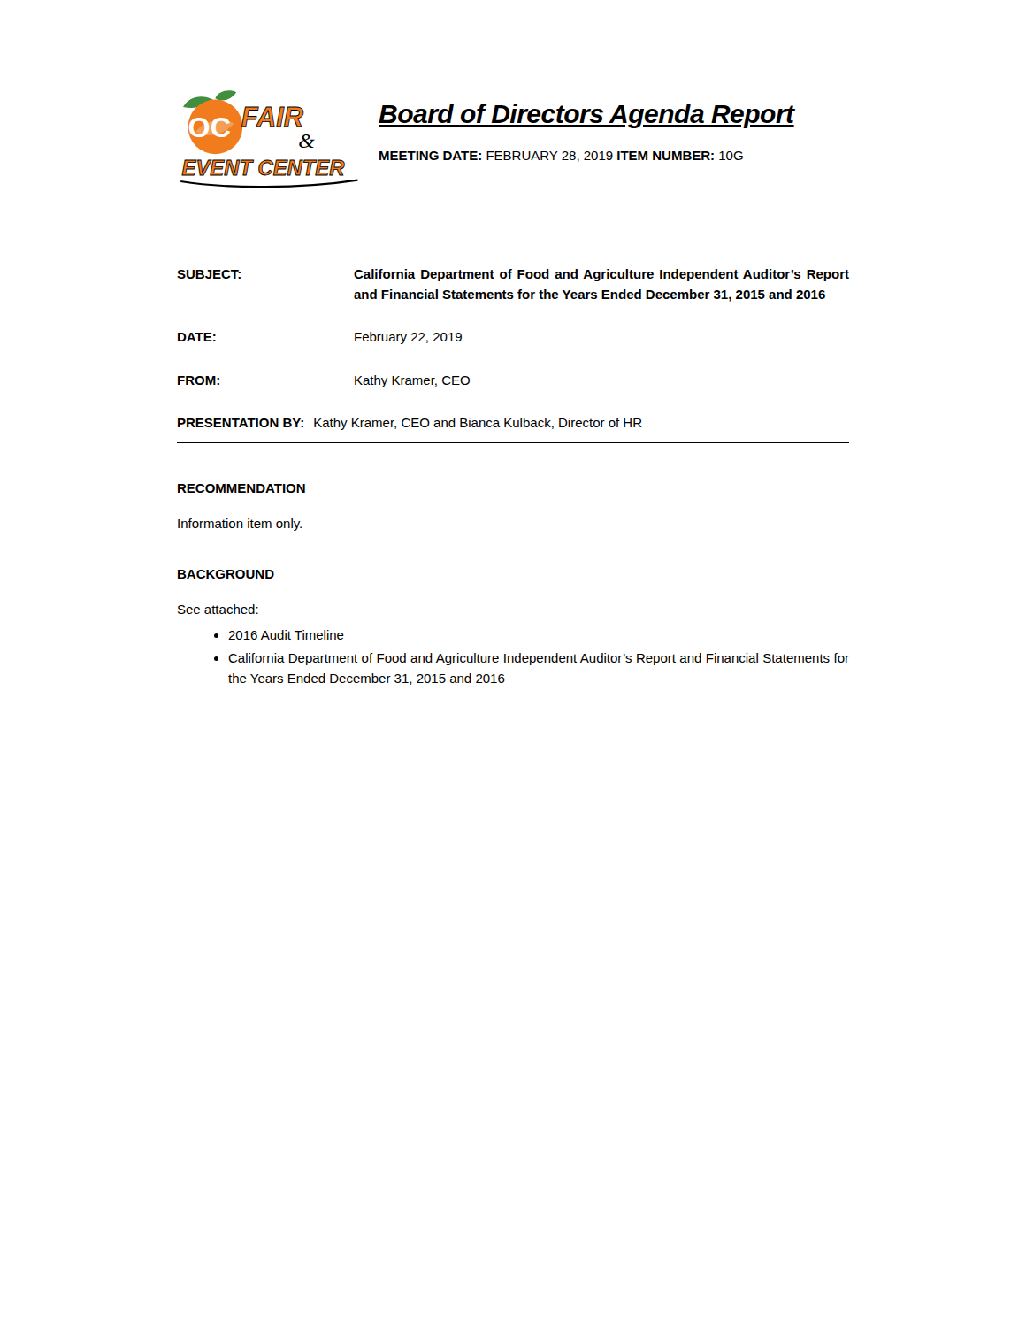OC FAIR & EVENT CENTER
Board of Directors Agenda Report
MEETING DATE: FEBRUARY 28, 2019 ITEM NUMBER: 10G
SUBJECT:
California Department of Food and Agriculture Independent Auditor’s Report and Financial Statements for the Years Ended December 31, 2015 and 2016
DATE:
February 22, 2019
FROM:
Kathy Kramer, CEO
PRESENTATION BY:
Kathy Kramer, CEO and Bianca Kulback, Director of HR
RECOMMENDATION
Information item only.
BACKGROUND
See attached:
2016 Audit Timeline
California Department of Food and Agriculture Independent Auditor’s Report and Financial Statements for the Years Ended December 31, 2015 and 2016